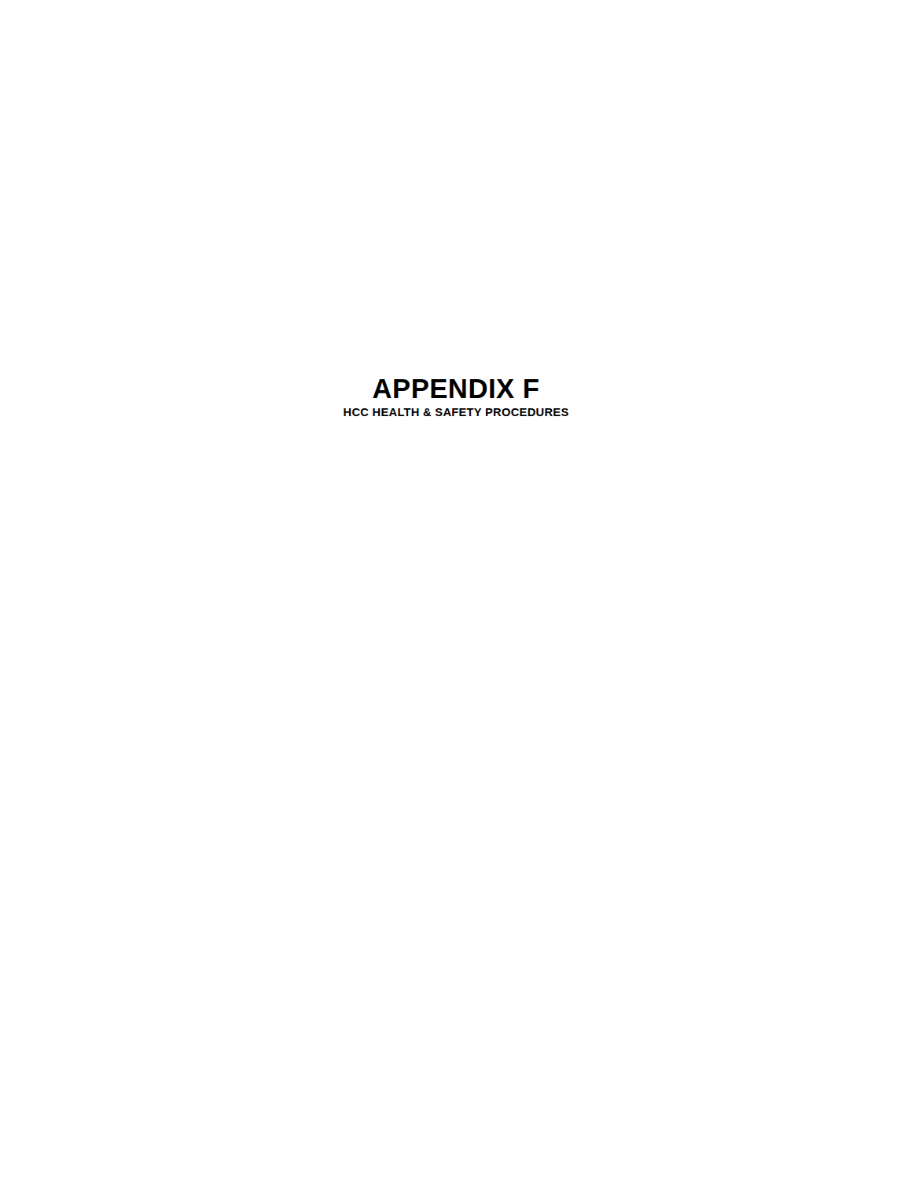APPENDIX F
HCC HEALTH & SAFETY PROCEDURES